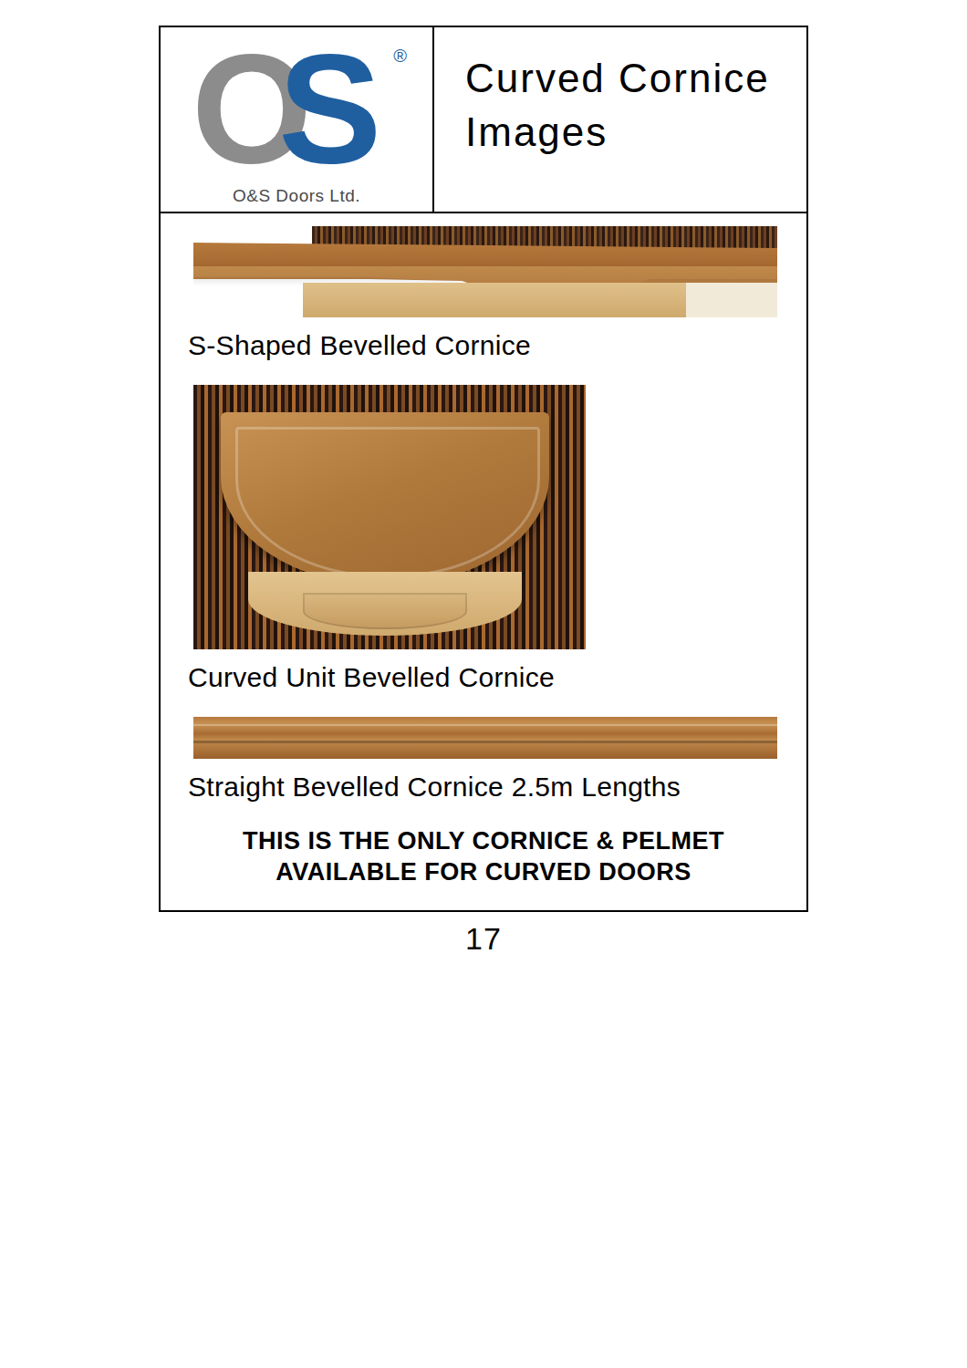O S ®
O&S Doors Ltd.
Curved Cornice
Images
S-Shaped Bevelled Cornice
Curved Unit Bevelled Cornice
Straight Bevelled Cornice 2.5m Lengths
THIS IS THE ONLY CORNICE & PELMET
AVAILABLE FOR CURVED DOORS
17